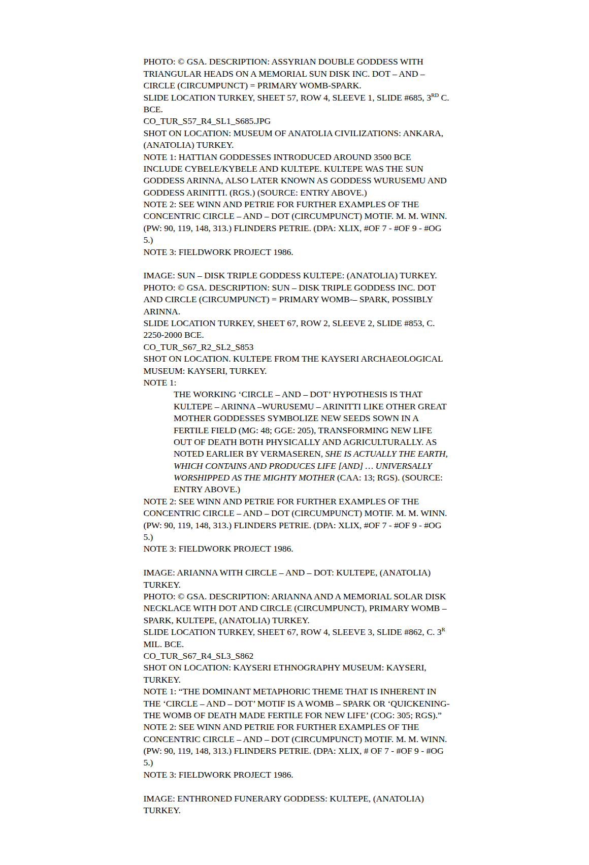PHOTO: © GSA. DESCRIPTION: ASSYRIAN DOUBLE GODDESS WITH TRIANGULAR HEADS ON A MEMORIAL SUN DISK INC. DOT – AND – CIRCLE (CIRCUMPUNCT) = PRIMARY WOMB-SPARK.
SLIDE LOCATION TURKEY, SHEET 57, ROW 4, SLEEVE 1, SLIDE #685, 3RD C. BCE.
CO_TUR_S57_R4_SL1_S685.jpg
SHOT ON LOCATION: MUSEUM OF ANATOLIA CIVILIZATIONS: ANKARA, (ANATOLIA) TURKEY.
NOTE 1: HATTIAN GODDESSES INTRODUCED AROUND 3500 BCE INCLUDE CYBELE/KYBELE AND KULTEPE. KULTEPE WAS THE SUN GODDESS ARINNA, ALSO LATER KNOWN AS GODDESS WURUSEMU AND GODDESS ARINITTI. (RGS.) (SOURCE: ENTRY ABOVE.)
NOTE 2: SEE WINN AND PETRIE FOR FURTHER EXAMPLES OF THE CONCENTRIC CIRCLE – AND – DOT (CIRCUMPUNCT) MOTIF. M. M. WINN. (PW: 90, 119, 148, 313.) FLINDERS PETRIE. (DPA: XLIX, #OF 7 - #OF 9 - #OG 5.)
NOTE 3: FIELDWORK PROJECT 1986.
IMAGE: SUN – DISK TRIPLE GODDESS KULTEPE: (ANATOLIA) TURKEY.
PHOTO: © GSA. DESCRIPTION: SUN – DISK TRIPLE GODDESS INC. DOT AND CIRCLE (CIRCUMPUNCT) = PRIMARY WOMB-– SPARK, POSSIBLY ARINNA.
SLIDE LOCATION TURKEY, SHEET 67, ROW 2, SLEEVE 2, SLIDE #853, c. 2250-2000 BCE.
CO_TUR_S67_R2_SL2_S853
SHOT ON LOCATION. KULTEPE FROM THE KAYSERI ARCHAEOLOGICAL MUSEUM: KAYSERI, TURKEY.
NOTE 1:
THE WORKING ‘CIRCLE – AND – DOT’ HYPOTHESIS IS THAT KULTEPE – ARINNA –WURUSEMU – ARINITTI LIKE OTHER GREAT MOTHER GODDESSES SYMBOLIZE NEW SEEDS SOWN IN A FERTILE FIELD (MG: 48; GGE: 205), TRANSFORMING NEW LIFE OUT OF DEATH BOTH PHYSICALLY AND AGRICULTURALLY. AS NOTED EARLIER BY VERMASEREN, SHE IS ACTUALLY THE EARTH, WHICH CONTAINS AND PRODUCES LIFE [AND] … UNIVERSALLY WORSHIPPED AS THE MIGHTY MOTHER (CAA: 13; RGS). (SOURCE: ENTRY ABOVE.)
NOTE 2: SEE WINN AND PETRIE FOR FURTHER EXAMPLES OF THE CONCENTRIC CIRCLE – AND – DOT (CIRCUMPUNCT) MOTIF. M. M. WINN. (PW: 90, 119, 148, 313.) FLINDERS PETRIE. (DPA: XLIX, #OF 7 - #OF 9 - #OG 5.)
NOTE 3: FIELDWORK PROJECT 1986.
IMAGE: ARIANNA WITH CIRCLE – AND – DOT: KULTEPE, (ANATOLIA) TURKEY.
PHOTO: © GSA. DESCRIPTION: ARIANNA AND A MEMORIAL SOLAR DISK NECKLACE WITH DOT AND CIRCLE (CIRCUMPUNCT), PRIMARY WOMB – SPARK, KULTEPE, (ANATOLIA) TURKEY.
SLIDE LOCATION TURKEY, SHEET 67, ROW 4, SLEEVE 3, SLIDE #862, C. 3R MIL. BCE.
CO_TUR_S67_R4_SL3_S862
SHOT ON LOCATION: KAYSERI ETHNOGRAPHY MUSEUM: KAYSERI, TURKEY.
NOTE 1: “THE DOMINANT METAPHORIC THEME THAT IS INHERENT IN THE ‘CIRCLE – AND – DOT’ MOTIF IS A WOMB – SPARK OR ‘QUICKENING-THE WOMB OF DEATH MADE FERTILE FOR NEW LIFE’ (COG: 305; RGS).”
NOTE 2: SEE WINN AND PETRIE FOR FURTHER EXAMPLES OF THE CONCENTRIC CIRCLE – AND – DOT (CIRCUMPUNCT) MOTIF. M. M. WINN. (PW: 90, 119, 148, 313.) FLINDERS PETRIE. (DPA: XLIX, # OF 7 - #OF 9 - #OG 5.)
NOTE 3: FIELDWORK PROJECT 1986.
IMAGE: ENTHRONED FUNERARY GODDESS: KULTEPE, (ANATOLIA) TURKEY.